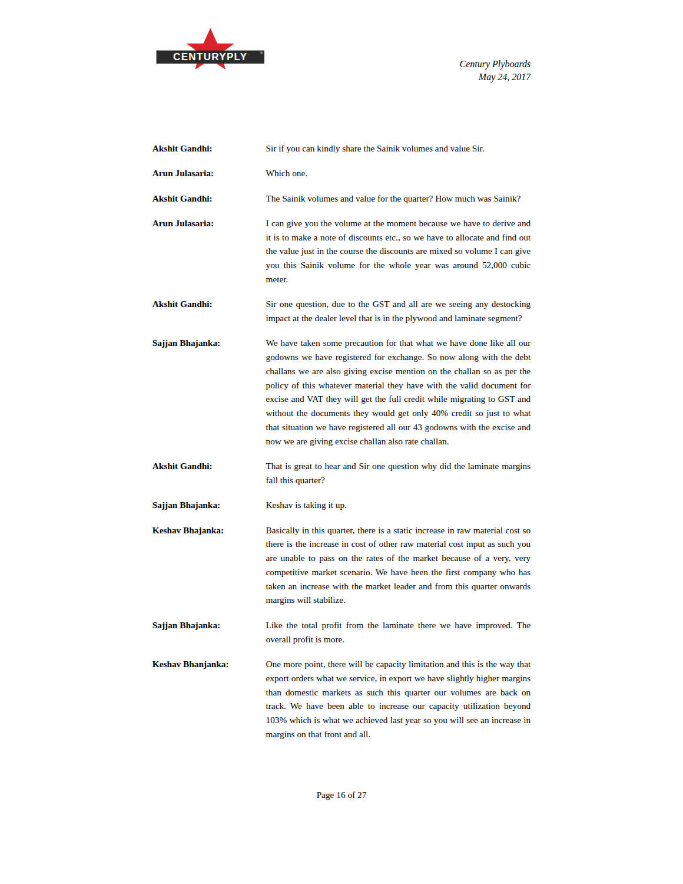CENTURYPLY logo CENTURYPLY ®
Century Plyboards
May 24, 2017
| Akshit Gandhi: | Sir if you can kindly share the Sainik volumes and value Sir. |
| Arun Julasaria: | Which one. |
| Akshit Gandhi: | The Sainik volumes and value for the quarter? How much was Sainik? |
| Arun Julasaria: | I can give you the volume at the moment because we have to derive and it is to make a note of discounts etc., so we have to allocate and find out the value just in the course the discounts are mixed so volume I can give you this Sainik volume for the whole year was around 52,000 cubic meter. |
| Akshit Gandhi: | Sir one question, due to the GST and all are we seeing any destocking impact at the dealer level that is in the plywood and laminate segment? |
| Sajjan Bhajanka: | We have taken some precaution for that what we have done like all our godowns we have registered for exchange. So now along with the debt challans we are also giving excise mention on the challan so as per the policy of this whatever material they have with the valid document for excise and VAT they will get the full credit while migrating to GST and without the documents they would get only 40% credit so just to what that situation we have registered all our 43 godowns with the excise and now we are giving excise challan also rate challan. |
| Akshit Gandhi: | That is great to hear and Sir one question why did the laminate margins fall this quarter? |
| Sajjan Bhajanka: | Keshav is taking it up. |
| Keshav Bhajanka: | Basically in this quarter, there is a static increase in raw material cost so there is the increase in cost of other raw material cost input as such you are unable to pass on the rates of the market because of a very, very competitive market scenario. We have been the first company who has taken an increase with the market leader and from this quarter onwards margins will stabilize. |
| Sajjan Bhajanka: | Like the total profit from the laminate there we have improved. The overall profit is more. |
| Keshav Bhanjanka: | One more point, there will be capacity limitation and this is the way that export orders what we service, in export we have slightly higher margins than domestic markets as such this quarter our volumes are back on track. We have been able to increase our capacity utilization beyond 103% which is what we achieved last year so you will see an increase in margins on that front and all. |
Page 16 of 27